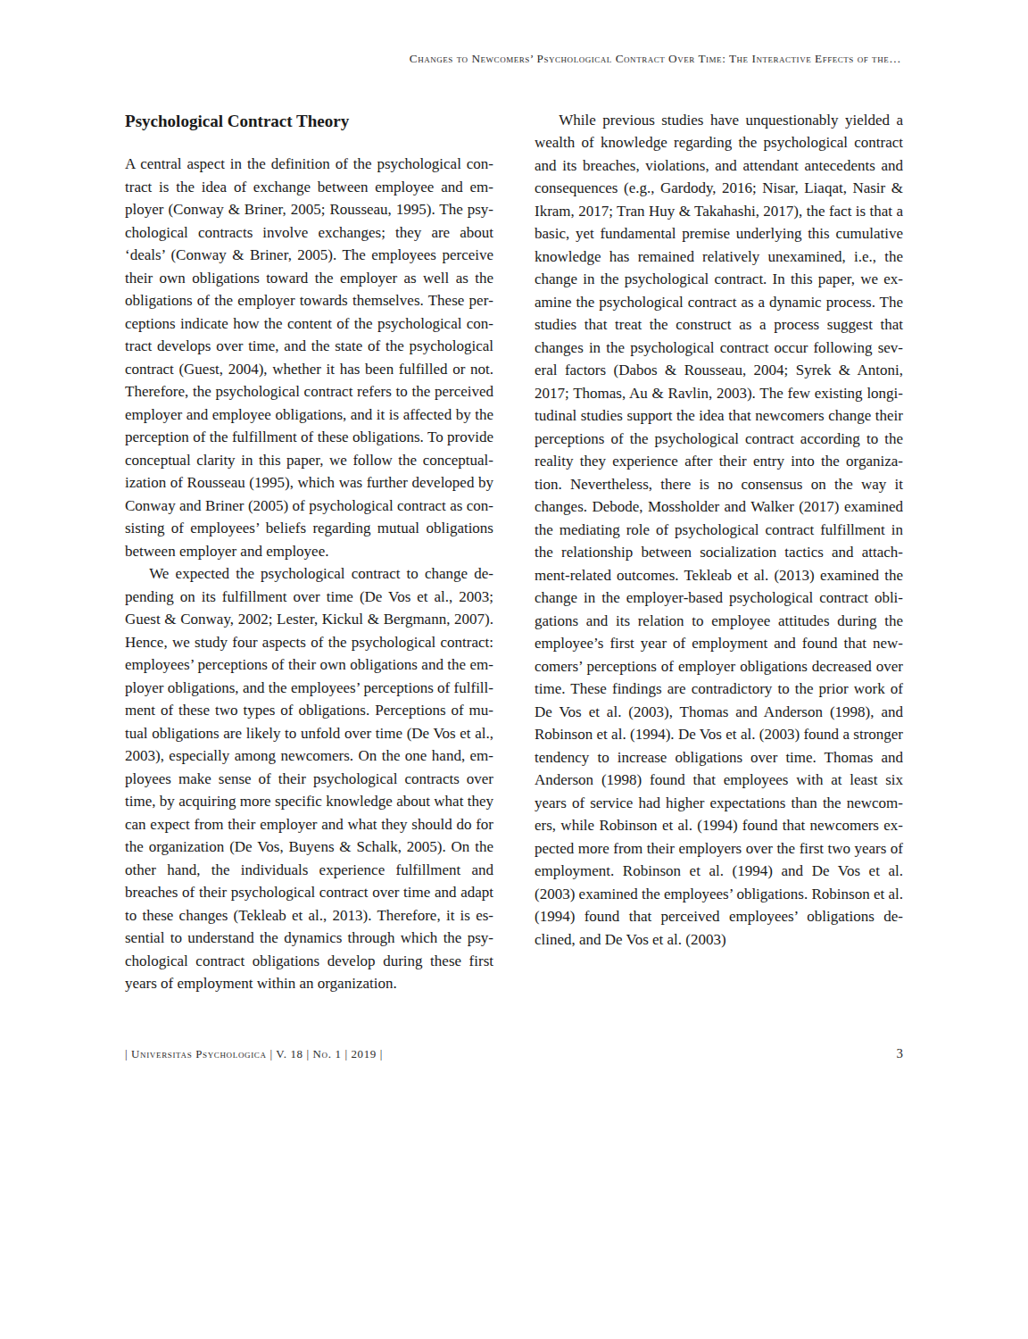Changes to Newcomers’ Psychological Contract Over Time: The Interactive Effects of the…
Psychological Contract Theory
A central aspect in the definition of the psychological contract is the idea of exchange between employee and employer (Conway & Briner, 2005; Rousseau, 1995). The psychological contracts involve exchanges; they are about ‘deals’ (Conway & Briner, 2005). The employees perceive their own obligations toward the employer as well as the obligations of the employer towards themselves. These perceptions indicate how the content of the psychological contract develops over time, and the state of the psychological contract (Guest, 2004), whether it has been fulfilled or not. Therefore, the psychological contract refers to the perceived employer and employee obligations, and it is affected by the perception of the fulfillment of these obligations. To provide conceptual clarity in this paper, we follow the conceptualization of Rousseau (1995), which was further developed by Conway and Briner (2005) of psychological contract as consisting of employees’ beliefs regarding mutual obligations between employer and employee.
We expected the psychological contract to change depending on its fulfillment over time (De Vos et al., 2003; Guest & Conway, 2002; Lester, Kickul & Bergmann, 2007). Hence, we study four aspects of the psychological contract: employees’ perceptions of their own obligations and the employer obligations, and the employees’ perceptions of fulfillment of these two types of obligations. Perceptions of mutual obligations are likely to unfold over time (De Vos et al., 2003), especially among newcomers. On the one hand, employees make sense of their psychological contracts over time, by acquiring more specific knowledge about what they can expect from their employer and what they should do for the organization (De Vos, Buyens & Schalk, 2005). On the other hand, the individuals experience fulfillment and breaches of their psychological contract over time and adapt to these changes (Tekleab et al., 2013). Therefore, it is essential to understand the dynamics through which the psychological contract obligations develop during these first years of employment within an organization.
While previous studies have unquestionably yielded a wealth of knowledge regarding the psychological contract and its breaches, violations, and attendant antecedents and consequences (e.g., Gardody, 2016; Nisar, Liaqat, Nasir & Ikram, 2017; Tran Huy & Takahashi, 2017), the fact is that a basic, yet fundamental premise underlying this cumulative knowledge has remained relatively unexamined, i.e., the change in the psychological contract. In this paper, we examine the psychological contract as a dynamic process. The studies that treat the construct as a process suggest that changes in the psychological contract occur following several factors (Dabos & Rousseau, 2004; Syrek & Antoni, 2017; Thomas, Au & Ravlin, 2003). The few existing longitudinal studies support the idea that newcomers change their perceptions of the psychological contract according to the reality they experience after their entry into the organization. Nevertheless, there is no consensus on the way it changes. Debode, Mossholder and Walker (2017) examined the mediating role of psychological contract fulfillment in the relationship between socialization tactics and attachment-related outcomes. Tekleab et al. (2013) examined the change in the employer-based psychological contract obligations and its relation to employee attitudes during the employee’s first year of employment and found that newcomers’ perceptions of employer obligations decreased over time. These findings are contradictory to the prior work of De Vos et al. (2003), Thomas and Anderson (1998), and Robinson et al. (1994). De Vos et al. (2003) found a stronger tendency to increase obligations over time. Thomas and Anderson (1998) found that employees with at least six years of service had higher expectations than the newcomers, while Robinson et al. (1994) found that newcomers expected more from their employers over the first two years of employment. Robinson et al. (1994) and De Vos et al. (2003) examined the employees’ obligations. Robinson et al. (1994) found that perceived employees’ obligations declined, and De Vos et al. (2003)
| Universitas Psychologica | V. 18 | No. 1 | 2019 |
3